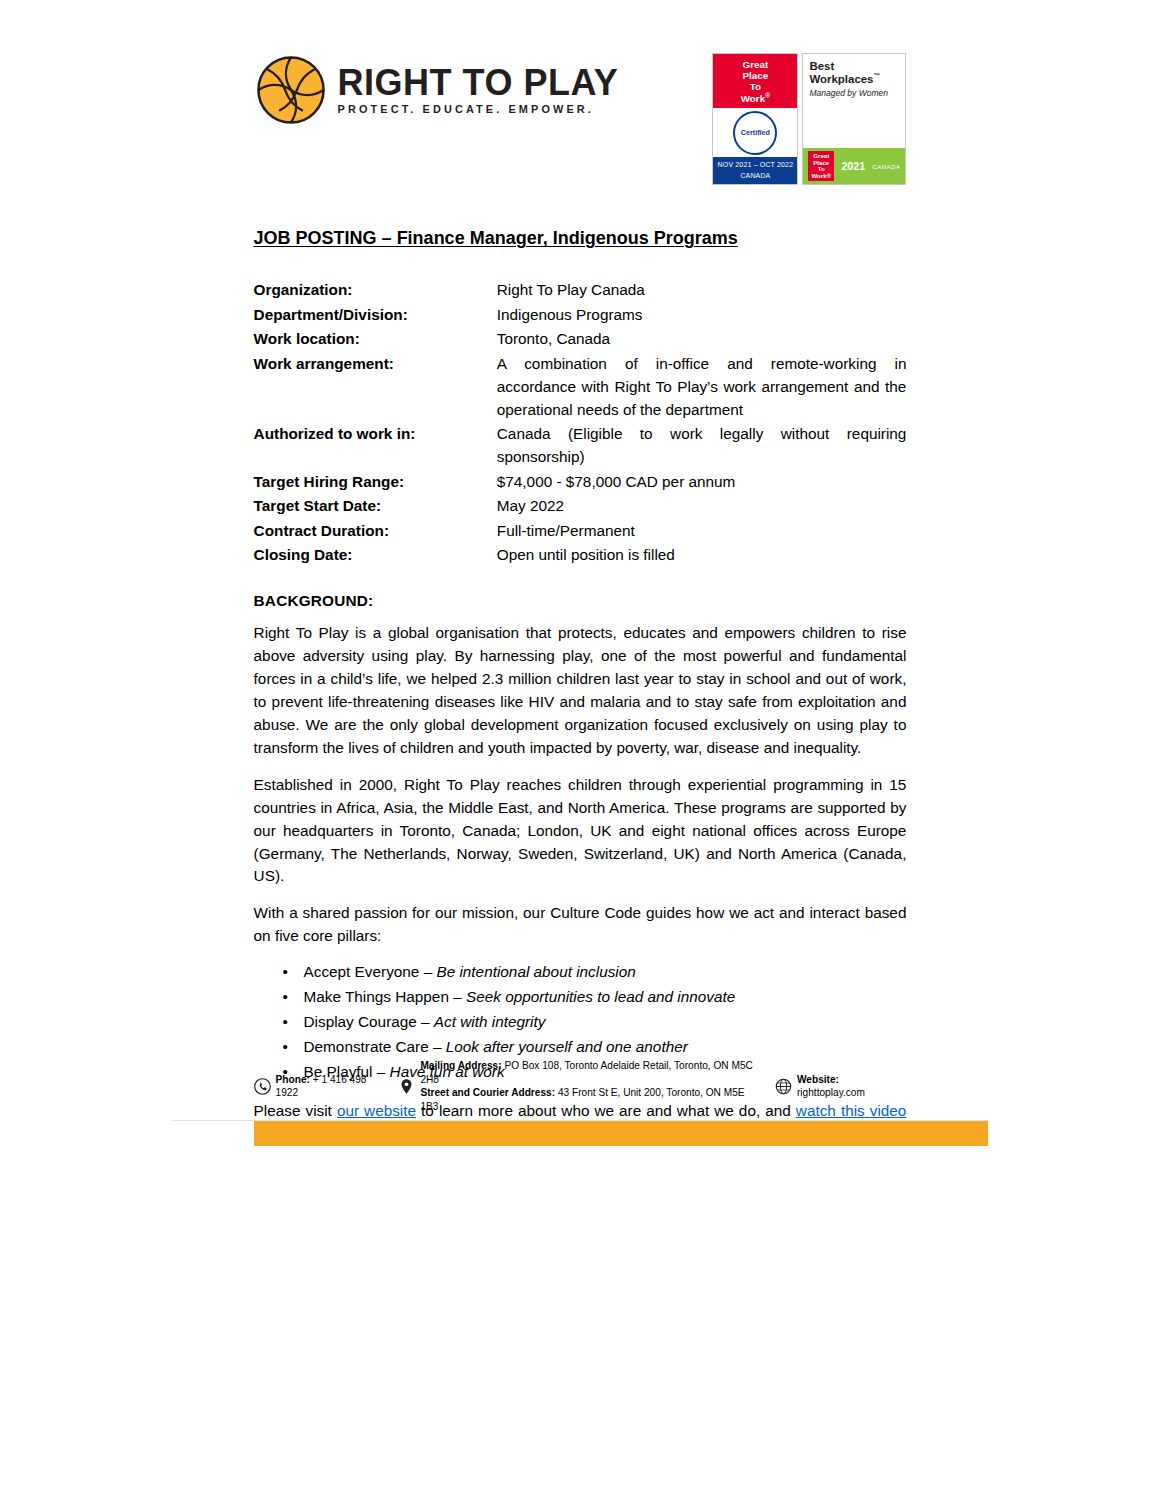RIGHT TO PLAY PROTECT. EDUCATE. EMPOWER.
Great
Place
To
Work®
Certified
NOV 2021 – OCT 2022
CANADA
Best
Workplaces™
Managed by Women
Great
Place
To
Work® 2021 CANADA
JOB POSTING – Finance Manager, Indigenous Programs
| Organization: | Right To Play Canada |
| Department/Division: | Indigenous Programs |
| Work location: | Toronto, Canada |
| Work arrangement: | A combination of in-office and remote-working in accordance with Right To Play’s work arrangement and the operational needs of the department |
| Authorized to work in: | Canada (Eligible to work legally without requiring sponsorship) |
| Target Hiring Range: | $74,000 - $78,000 CAD per annum |
| Target Start Date: | May 2022 |
| Contract Duration: | Full-time/Permanent |
| Closing Date: | Open until position is filled |
BACKGROUND:
Right To Play is a global organisation that protects, educates and empowers children to rise above adversity using play. By harnessing play, one of the most powerful and fundamental forces in a child’s life, we helped 2.3 million children last year to stay in school and out of work, to prevent life-threatening diseases like HIV and malaria and to stay safe from exploitation and abuse. We are the only global development organization focused exclusively on using play to transform the lives of children and youth impacted by poverty, war, disease and inequality.
Established in 2000, Right To Play reaches children through experiential programming in 15 countries in Africa, Asia, the Middle East, and North America. These programs are supported by our headquarters in Toronto, Canada; London, UK and eight national offices across Europe (Germany, The Netherlands, Norway, Sweden, Switzerland, UK) and North America (Canada, US).
With a shared passion for our mission, our Culture Code guides how we act and interact based on five core pillars:
Accept Everyone – Be intentional about inclusion
Make Things Happen – Seek opportunities to lead and innovate
Display Courage – Act with integrity
Demonstrate Care – Look after yourself and one another
Be Playful – Have fun at work
Please visit our website to learn more about who we are and what we do, and watch this video to find out about the five pillars of our Culture Code.
Phone: + 1 416 498 1922
Mailing Address: PO Box 108, Toronto Adelaide Retail, Toronto, ON M5C 2H8
Street and Courier Address: 43 Front St E, Unit 200, Toronto, ON M5E 1B3
Website: righttoplay.com